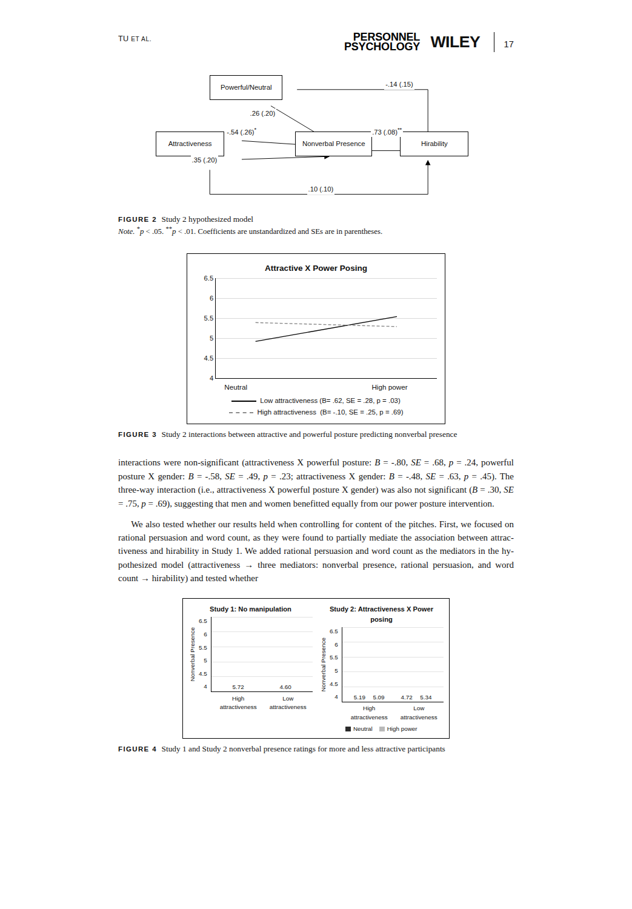TU ET AL.
PERSONNEL PSYCHOLOGY
WILEY
17
Powerful/Neutral
Attractiveness
Nonverbal Presence
Hirability
-.14 (.15)
.26 (.20)
-.54 (.26)*
.35 (.20)
.73 (.08)**
.10 (.10)
Figure 2 Study 2 hypothesized model
Note. *p < .05. **p < .01. Coefficients are unstandardized and SEs are in parentheses.
Attractive X Power Posing
6.5
6
5.5
5
4.5
4
Neutral High power
Low attractiveness (B= .62, SE = .28, p = .03)
High attractiveness (B= -.10, SE = .25, p = .69)
Figure 3 Study 2 interactions between attractive and powerful posture predicting nonverbal presence
interactions were non-significant (attractiveness X powerful posture: B = -.80, SE = .68, p = .24, powerful posture X gender: B = -.58, SE = .49, p = .23; attractiveness X gender: B = -.48, SE = .63, p = .45). The three-way interaction (i.e., attractiveness X powerful posture X gender) was also not significant (B = .30, SE = .75, p = .69), suggesting that men and women benefitted equally from our power posture intervention.
We also tested whether our results held when controlling for content of the pitches. First, we focused on rational persuasion and word count, as they were found to partially mediate the association between attractiveness and hirability in Study 1. We added rational persuasion and word count as the mediators in the hypothesized model (attractiveness → three mediators: nonverbal presence, rational persuasion, and word count → hirability) and tested whether
Study 1: No manipulation
Nonverbal Presence
6.565.554.54
5.72
4.60
High attractiveness Low attractiveness
Study 2: Attractiveness X Power posing
Nonverbal Presence
6.565.554.54
5.19
5.09
4.72
5.34
High attractiveness Low attractiveness
Neutral High power
Figure 4 Study 1 and Study 2 nonverbal presence ratings for more and less attractive participants